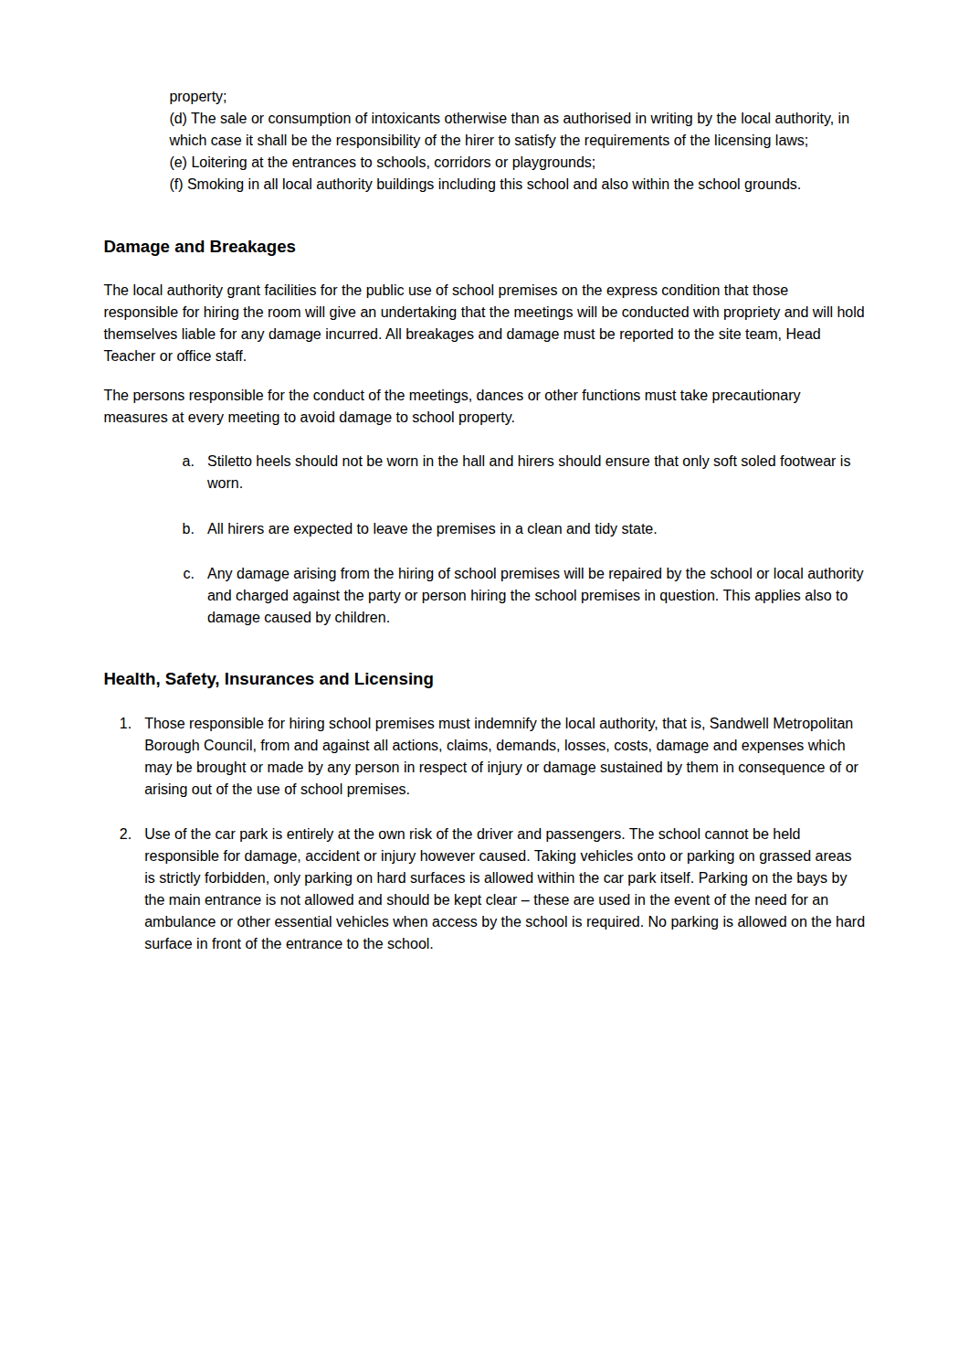property;
(d) The sale or consumption of intoxicants otherwise than as authorised in writing by the local authority, in which case it shall be the responsibility of the hirer to satisfy the requirements of the licensing laws;
(e) Loitering at the entrances to schools, corridors or playgrounds;
(f) Smoking in all local authority buildings including this school and also within the school grounds.
Damage and Breakages
The local authority grant facilities for the public use of school premises on the express condition that those responsible for hiring the room will give an undertaking that the meetings will be conducted with propriety and will hold themselves liable for any damage incurred. All breakages and damage must be reported to the site team, Head Teacher or office staff.
The persons responsible for the conduct of the meetings, dances or other functions must take precautionary measures at every meeting to avoid damage to school property.
Stiletto heels should not be worn in the hall and hirers should ensure that only soft soled footwear is worn.
All hirers are expected to leave the premises in a clean and tidy state.
Any damage arising from the hiring of school premises will be repaired by the school or local authority and charged against the party or person hiring the school premises in question. This applies also to damage caused by children.
Health, Safety, Insurances and Licensing
Those responsible for hiring school premises must indemnify the local authority, that is, Sandwell Metropolitan Borough Council, from and against all actions, claims, demands, losses, costs, damage and expenses which may be brought or made by any person in respect of injury or damage sustained by them in consequence of or arising out of the use of school premises.
Use of the car park is entirely at the own risk of the driver and passengers. The school cannot be held responsible for damage, accident or injury however caused. Taking vehicles onto or parking on grassed areas is strictly forbidden, only parking on hard surfaces is allowed within the car park itself. Parking on the bays by the main entrance is not allowed and should be kept clear – these are used in the event of the need for an ambulance or other essential vehicles when access by the school is required. No parking is allowed on the hard surface in front of the entrance to the school.